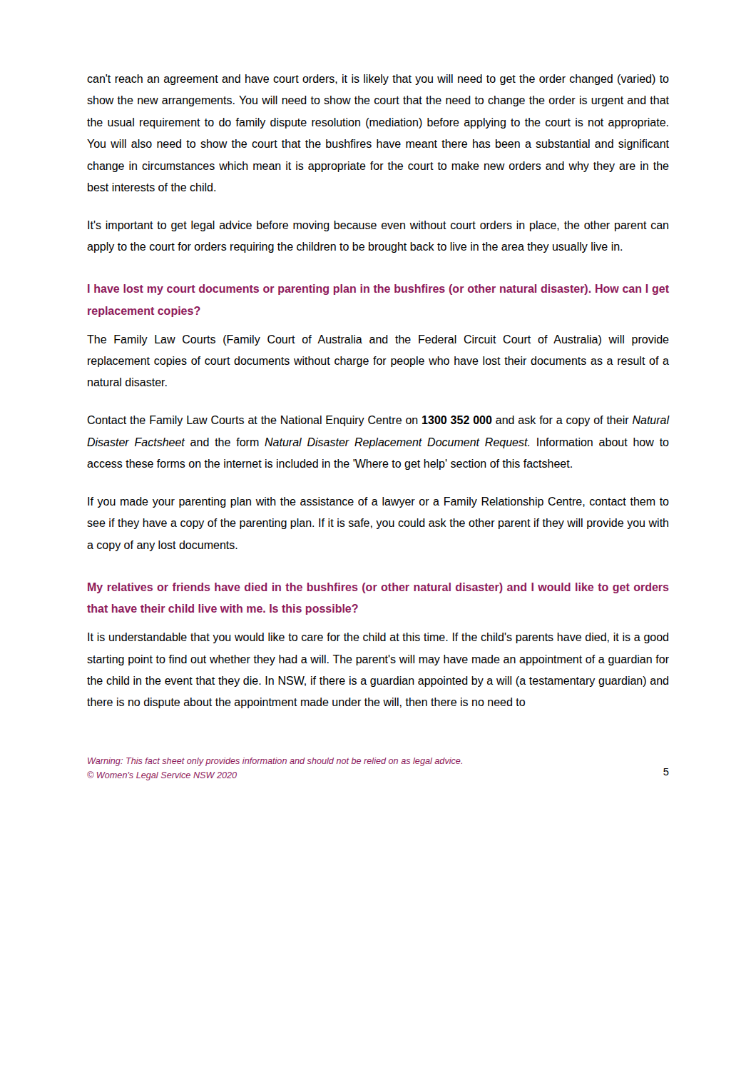can't reach an agreement and have court orders, it is likely that you will need to get the order changed (varied) to show the new arrangements. You will need to show the court that the need to change the order is urgent and that the usual requirement to do family dispute resolution (mediation) before applying to the court is not appropriate. You will also need to show the court that the bushfires have meant there has been a substantial and significant change in circumstances which mean it is appropriate for the court to make new orders and why they are in the best interests of the child.
It's important to get legal advice before moving because even without court orders in place, the other parent can apply to the court for orders requiring the children to be brought back to live in the area they usually live in.
I have lost my court documents or parenting plan in the bushfires (or other natural disaster). How can I get replacement copies?
The Family Law Courts (Family Court of Australia and the Federal Circuit Court of Australia) will provide replacement copies of court documents without charge for people who have lost their documents as a result of a natural disaster.
Contact the Family Law Courts at the National Enquiry Centre on 1300 352 000 and ask for a copy of their Natural Disaster Factsheet and the form Natural Disaster Replacement Document Request. Information about how to access these forms on the internet is included in the 'Where to get help' section of this factsheet.
If you made your parenting plan with the assistance of a lawyer or a Family Relationship Centre, contact them to see if they have a copy of the parenting plan. If it is safe, you could ask the other parent if they will provide you with a copy of any lost documents.
My relatives or friends have died in the bushfires (or other natural disaster) and I would like to get orders that have their child live with me. Is this possible?
It is understandable that you would like to care for the child at this time. If the child's parents have died, it is a good starting point to find out whether they had a will. The parent's will may have made an appointment of a guardian for the child in the event that they die. In NSW, if there is a guardian appointed by a will (a testamentary guardian) and there is no dispute about the appointment made under the will, then there is no need to
Warning: This fact sheet only provides information and should not be relied on as legal advice.
© Women's Legal Service NSW 2020
5